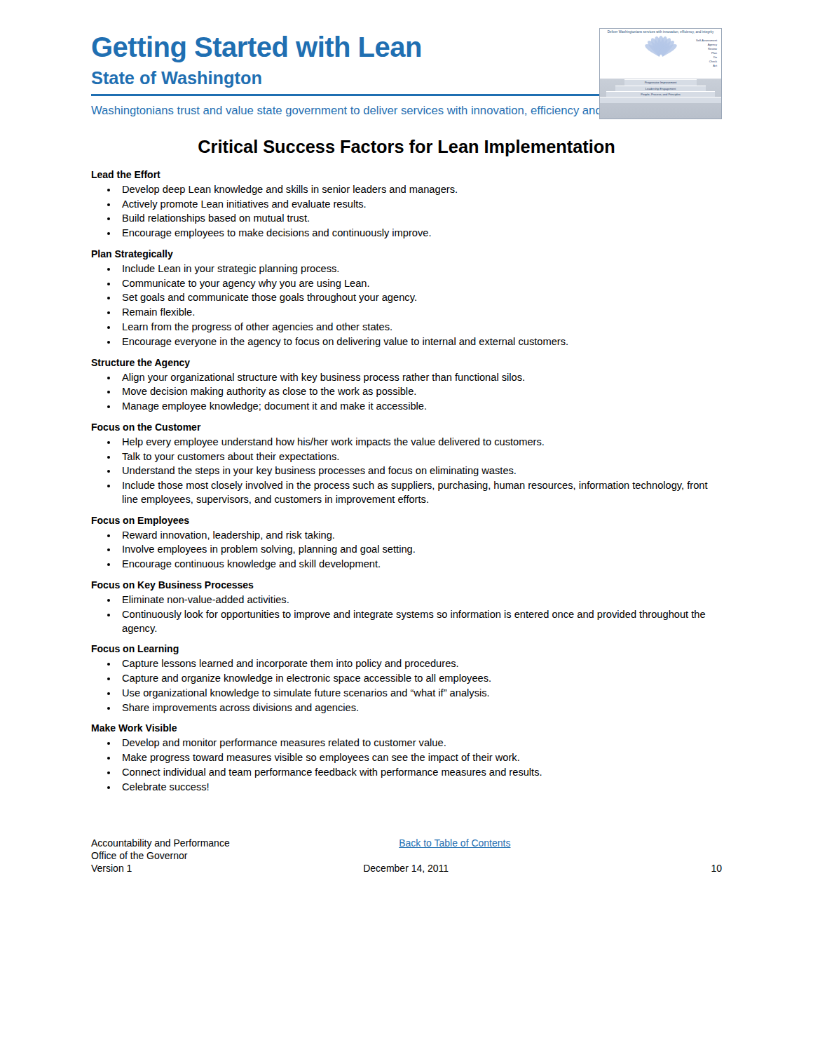Deliver Washingtonians services with innovation, efficiency, and integrity
Self-Assessment
Agency
Review
Plan
Do
Check
Act
Progressive Improvement
Leadership Engagement
People, Process, and Principles
Getting Started with Lean
State of Washington
Washingtonians trust and value state government to deliver services with innovation, efficiency and integrity.
Critical Success Factors for Lean Implementation
Lead the Effort
Develop deep Lean knowledge and skills in senior leaders and managers.
Actively promote Lean initiatives and evaluate results.
Build relationships based on mutual trust.
Encourage employees to make decisions and continuously improve.
Plan Strategically
Include Lean in your strategic planning process.
Communicate to your agency why you are using Lean.
Set goals and communicate those goals throughout your agency.
Remain flexible.
Learn from the progress of other agencies and other states.
Encourage everyone in the agency to focus on delivering value to internal and external customers.
Structure the Agency
Align your organizational structure with key business process rather than functional silos.
Move decision making authority as close to the work as possible.
Manage employee knowledge; document it and make it accessible.
Focus on the Customer
Help every employee understand how his/her work impacts the value delivered to customers.
Talk to your customers about their expectations.
Understand the steps in your key business processes and focus on eliminating wastes.
Include those most closely involved in the process such as suppliers, purchasing, human resources, information technology, front line employees, supervisors, and customers in improvement efforts.
Focus on Employees
Reward innovation, leadership, and risk taking.
Involve employees in problem solving, planning and goal setting.
Encourage continuous knowledge and skill development.
Focus on Key Business Processes
Eliminate non-value-added activities.
Continuously look for opportunities to improve and integrate systems so information is entered once and provided throughout the agency.
Focus on Learning
Capture lessons learned and incorporate them into policy and procedures.
Capture and organize knowledge in electronic space accessible to all employees.
Use organizational knowledge to simulate future scenarios and “what if” analysis.
Share improvements across divisions and agencies.
Make Work Visible
Develop and monitor performance measures related to customer value.
Make progress toward measures visible so employees can see the impact of their work.
Connect individual and team performance feedback with performance measures and results.
Celebrate success!
Accountability and Performance
Office of the Governor
Back to Table of Contents
Version 1
December 14, 2011
10